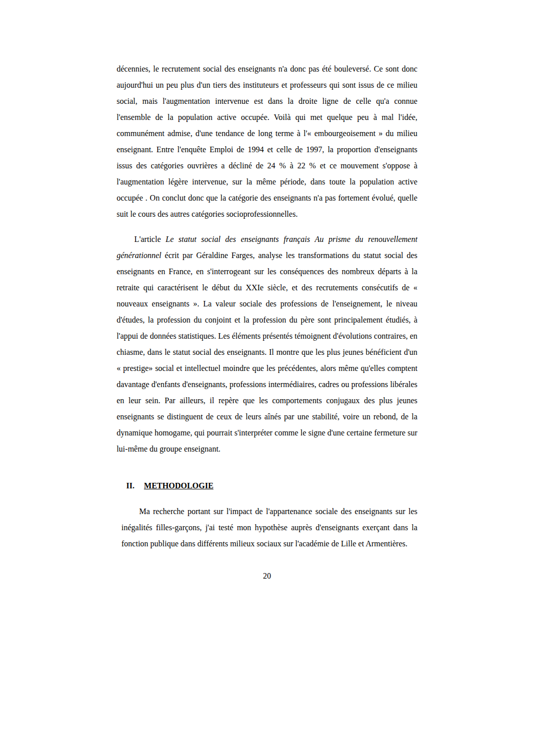décennies, le recrutement social des enseignants n'a donc pas été bouleversé. Ce sont donc aujourd'hui un peu plus d'un tiers des instituteurs et professeurs qui sont issus de ce milieu social, mais l'augmentation intervenue est dans la droite ligne de celle qu'a connue l'ensemble de la population active occupée. Voilà qui met quelque peu à mal l'idée, communément admise, d'une tendance de long terme à l'« embourgeoisement » du milieu enseignant. Entre l'enquête Emploi de 1994 et celle de 1997, la proportion d'enseignants issus des catégories ouvrières a décliné de 24 % à 22 % et ce mouvement s'oppose à l'augmentation légère intervenue, sur la même période, dans toute la population active occupée . On conclut donc que la catégorie des enseignants n'a pas fortement évolué, quelle suit le cours des autres catégories socioprofessionnelles.
L'article Le statut social des enseignants français Au prisme du renouvellement générationnel écrit par Géraldine Farges, analyse les transformations du statut social des enseignants en France, en s'interrogeant sur les conséquences des nombreux départs à la retraite qui caractérisent le début du XXIe siècle, et des recrutements consécutifs de « nouveaux enseignants ». La valeur sociale des professions de l'enseignement, le niveau d'études, la profession du conjoint et la profession du père sont principalement étudiés, à l'appui de données statistiques. Les éléments présentés témoignent d'évolutions contraires, en chiasme, dans le statut social des enseignants. Il montre que les plus jeunes bénéficient d'un « prestige» social et intellectuel moindre que les précédentes, alors même qu'elles comptent davantage d'enfants d'enseignants, professions intermédiaires, cadres ou professions libérales en leur sein. Par ailleurs, il repère que les comportements conjugaux des plus jeunes enseignants se distinguent de ceux de leurs aînés par une stabilité, voire un rebond, de la dynamique homogame, qui pourrait s'interpréter comme le signe d'une certaine fermeture sur lui-même du groupe enseignant.
II. METHODOLOGIE
Ma recherche portant sur l'impact de l'appartenance sociale des enseignants sur les inégalités filles-garçons, j'ai testé mon hypothèse auprès d'enseignants exerçant dans la fonction publique dans différents milieux sociaux sur l'académie de Lille et Armentières.
20